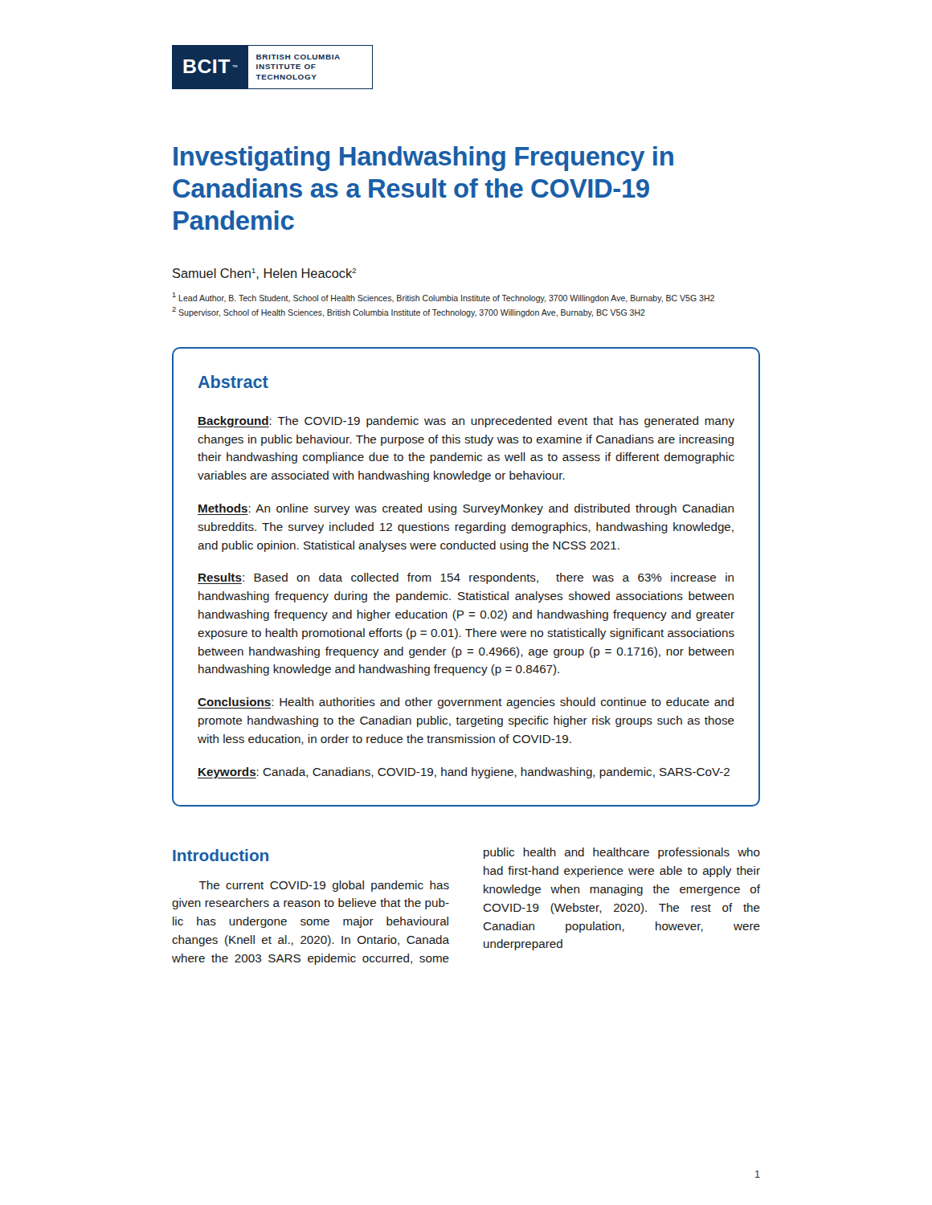BCIT™
British Columbia Institute of Technology
Investigating Handwashing Frequency in Canadians as a Result of the COVID-19 Pandemic
Samuel Chen1, Helen Heacock2
1 Lead Author, B. Tech Student, School of Health Sciences, British Columbia Institute of Technology, 3700 Willingdon Ave, Burnaby, BC V5G 3H2
2 Supervisor, School of Health Sciences, British Columbia Institute of Technology, 3700 Willingdon Ave, Burnaby, BC V5G 3H2
Abstract
Background: The COVID-19 pandemic was an unprecedented event that has generated many changes in public behaviour. The purpose of this study was to examine if Canadians are increasing their handwashing compliance due to the pandemic as well as to assess if different demographic variables are associated with handwashing knowledge or behaviour.
Methods: An online survey was created using SurveyMonkey and distributed through Canadian subreddits. The survey included 12 questions regarding demographics, handwashing knowledge, and public opinion. Statistical analyses were conducted using the NCSS 2021.
Results: Based on data collected from 154 respondents, there was a 63% increase in handwashing frequency during the pandemic. Statistical analyses showed associations between handwashing frequency and higher education (P = 0.02) and handwashing frequency and greater exposure to health promotional efforts (p = 0.01). There were no statistically significant associations between handwashing frequency and gender (p = 0.4966), age group (p = 0.1716), nor between handwashing knowledge and handwashing frequency (p = 0.8467).
Conclusions: Health authorities and other government agencies should continue to educate and promote handwashing to the Canadian public, targeting specific higher risk groups such as those with less education, in order to reduce the transmission of COVID-19.
Keywords: Canada, Canadians, COVID-19, hand hygiene, handwashing, pandemic, SARS-CoV-2
Introduction
The current COVID-19 global pandemic has given researchers a reason to believe that the public has undergone some major behavioural changes (Knell et al., 2020). In Ontario, Canada where the 2003 SARS epidemic occurred, some public health and healthcare professionals who had first-hand experience were able to apply their knowledge when managing the emergence of COVID-19 (Webster, 2020). The rest of the Canadian population, however, were underprepared
1